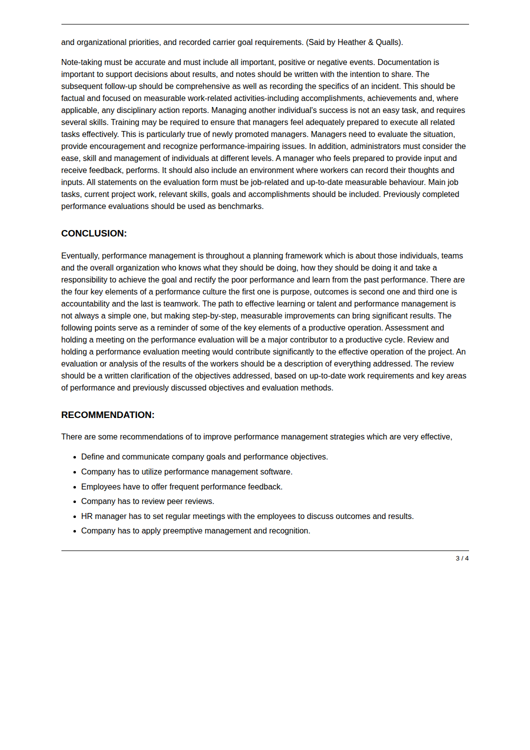and organizational priorities, and recorded carrier goal requirements. (Said by Heather & Qualls).
Note-taking must be accurate and must include all important, positive or negative events. Documentation is important to support decisions about results, and notes should be written with the intention to share. The subsequent follow-up should be comprehensive as well as recording the specifics of an incident. This should be factual and focused on measurable work-related activities-including accomplishments, achievements and, where applicable, any disciplinary action reports. Managing another individual's success is not an easy task, and requires several skills. Training may be required to ensure that managers feel adequately prepared to execute all related tasks effectively. This is particularly true of newly promoted managers. Managers need to evaluate the situation, provide encouragement and recognize performance-impairing issues. In addition, administrators must consider the ease, skill and management of individuals at different levels. A manager who feels prepared to provide input and receive feedback, performs. It should also include an environment where workers can record their thoughts and inputs. All statements on the evaluation form must be job-related and up-to-date measurable behaviour. Main job tasks, current project work, relevant skills, goals and accomplishments should be included. Previously completed performance evaluations should be used as benchmarks.
CONCLUSION:
Eventually, performance management is throughout a planning framework which is about those individuals, teams and the overall organization who knows what they should be doing, how they should be doing it and take a responsibility to achieve the goal and rectify the poor performance and learn from the past performance. There are the four key elements of a performance culture the first one is purpose, outcomes is second one and third one is accountability and the last is teamwork. The path to effective learning or talent and performance management is not always a simple one, but making step-by-step, measurable improvements can bring significant results. The following points serve as a reminder of some of the key elements of a productive operation. Assessment and holding a meeting on the performance evaluation will be a major contributor to a productive cycle. Review and holding a performance evaluation meeting would contribute significantly to the effective operation of the project. An evaluation or analysis of the results of the workers should be a description of everything addressed. The review should be a written clarification of the objectives addressed, based on up-to-date work requirements and key areas of performance and previously discussed objectives and evaluation methods.
RECOMMENDATION:
There are some recommendations of to improve performance management strategies which are very effective,
Define and communicate company goals and performance objectives.
Company has to utilize performance management software.
Employees have to offer frequent performance feedback.
Company has to review peer reviews.
HR manager has to set regular meetings with the employees to discuss outcomes and results.
Company has to apply preemptive management and recognition.
3 / 4